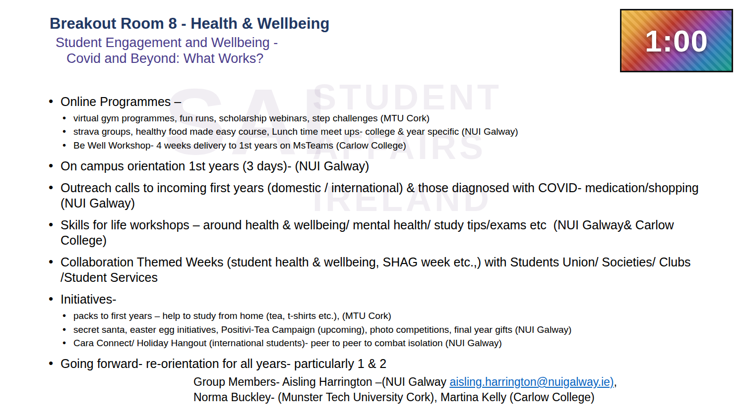SAI
STUDENT
AFFAIRS
IRELAND
1:00
Breakout Room 8 - Health & Wellbeing
Student Engagement and Wellbeing - Covid and Beyond: What Works?
Online Programmes –
virtual gym programmes, fun runs, scholarship webinars, step challenges (MTU Cork)
strava groups, healthy food made easy course, Lunch time meet ups- college & year specific (NUI Galway)
Be Well Workshop- 4 weeks delivery to 1st years on MsTeams (Carlow College)
On campus orientation 1st years (3 days)- (NUI Galway)
Outreach calls to incoming first years (domestic / international) & those diagnosed with COVID- medication/shopping (NUI Galway)
Skills for life workshops – around health & wellbeing/ mental health/ study tips/exams etc (NUI Galway& Carlow College)
Collaboration Themed Weeks (student health & wellbeing, SHAG week etc.,) with Students Union/ Societies/ Clubs /Student Services
Initiatives-
packs to first years – help to study from home (tea, t-shirts etc.), (MTU Cork)
secret santa, easter egg initiatives, Positivi-Tea Campaign (upcoming), photo competitions, final year gifts (NUI Galway)
Cara Connect/ Holiday Hangout (international students)- peer to peer to combat isolation (NUI Galway)
Going forward- re-orientation for all years- particularly 1 & 2
Group Members- Aisling Harrington –(NUI Galway aisling.harrington@nuigalway.ie),
Norma Buckley- (Munster Tech University Cork), Martina Kelly (Carlow College)